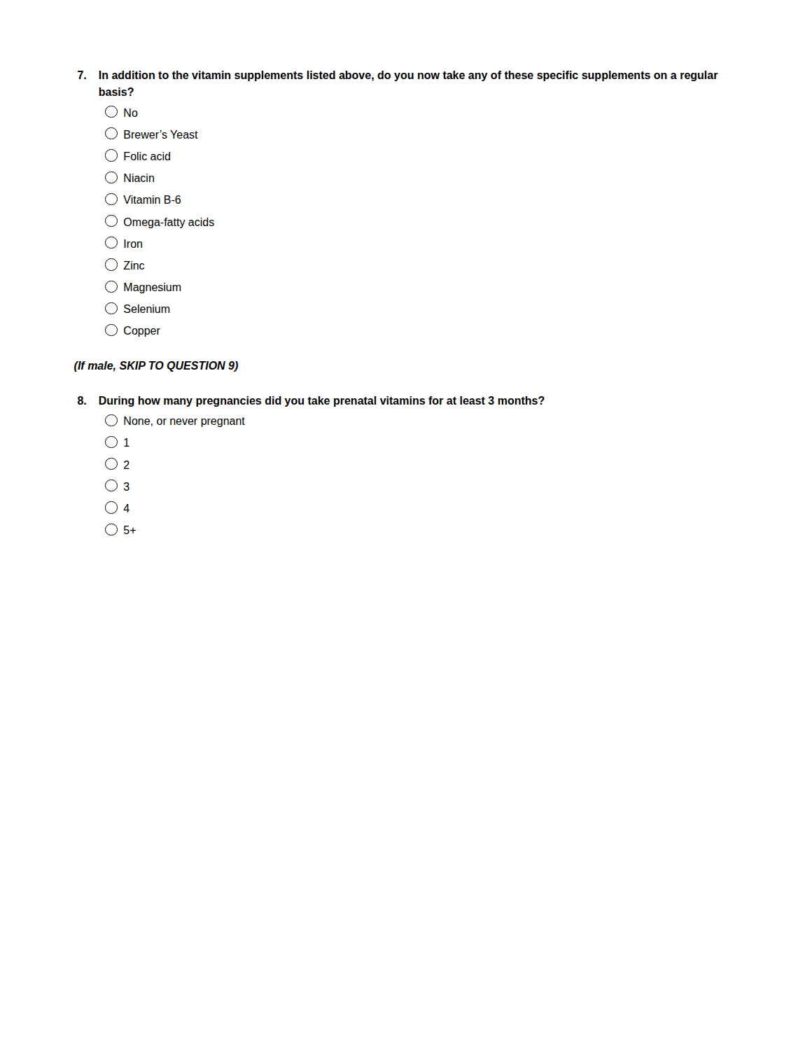In addition to the vitamin supplements listed above, do you now take any of these specific supplements on a regular basis?
No
Brewer’s Yeast
Folic acid
Niacin
Vitamin B-6
Omega-fatty acids
Iron
Zinc
Magnesium
Selenium
Copper
(If male, SKIP TO QUESTION 9)
During how many pregnancies did you take prenatal vitamins for at least 3 months?
None, or never pregnant
1
2
3
4
5+